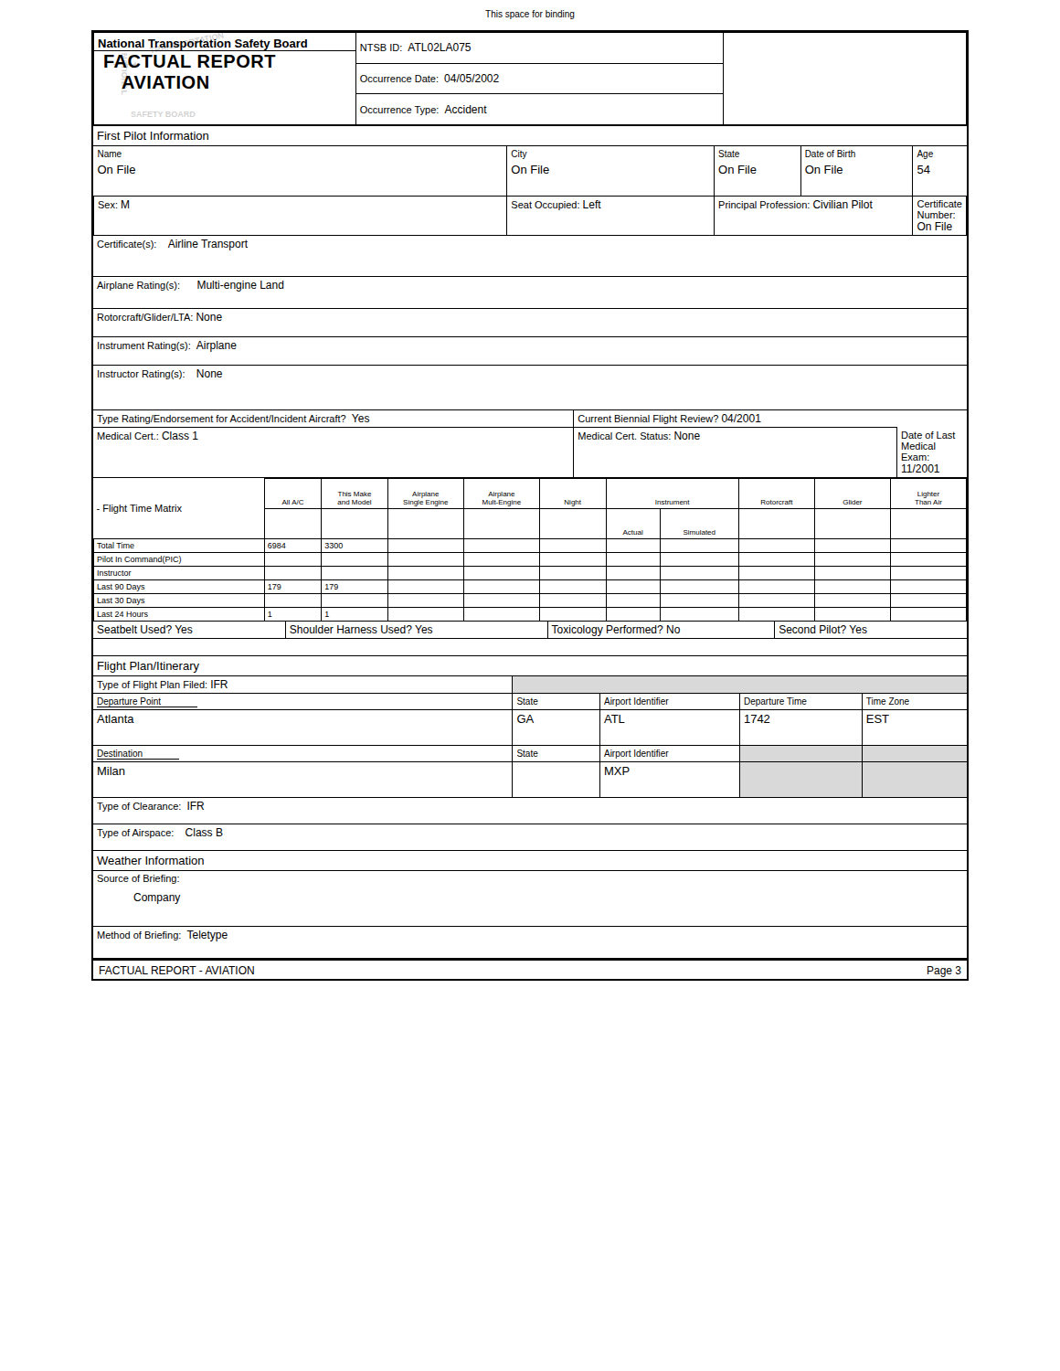This space for binding
| / TRANSPORTATION ★ ★ ★ SAFETY BOARD NATIONAL National Transportation Safety Board FACTUAL REPORT AVIATION / NTSB ID: ATL02LA075 / / / Occurrence Date: 04/05/2002 / / Occurrence Type: Accident / First Pilot Information / Name / City / State / Date of Birth / Age / / On File / On File / On File / On File / 54 / / Sex: M / Seat Occupied: Left / Principal Profession: Civilian Pilot / Certificate Number: On File / / Certificate(s): Airline Transport / / Airplane Rating(s): Multi-engine Land / / Rotorcraft/Glider/LTA: None / / Instrument Rating(s): Airplane / / Instructor Rating(s): None / / Type Rating/Endorsement for Accident/Incident Aircraft? Yes / Current Biennial Flight Review? 04/2001 / / Medical Cert.: Class 1 / Medical Cert. Status: None / Date of Last Medical Exam: 11/2001 / / - Flight Time Matrix / All A/C / This Make and Model / Airplane Single Engine / Airplane Mult-Engine / Night / Instrument / Rotorcraft / Glider / Lighter Than Air / / / / / / / Actual / Simulated / / / / / Total Time / 6984 / 3300 / / / / / / / / / / Pilot In Command(PIC) / / / / / / / / / / / / Instructor / / / / / / / / / / / / Last 90 Days / 179 / 179 / / / / / / / / / / Last 30 Days / / / / / / / / / / / / Last 24 Hours / 1 / 1 / / / / / / / / / / Seatbelt Used? Yes / Shoulder Harness Used? Yes / Toxicology Performed? No / Second Pilot? Yes / Flight Plan/Itinerary / Type of Flight Plan Filed: IFR / / / Departure Point / State / Airport Identifier / Departure Time / Time Zone / / Atlanta / GA / ATL / 1742 / EST / / Destination / State / Airport Identifier / / / / Milan / / MXP / / / / Type of Clearance: IFR / / Type of Airspace: Class B / Weather Information / Source of Briefing: Company / / Method of Briefing: Teletype / FACTUAL REPORT - AVIATION Page 3 |